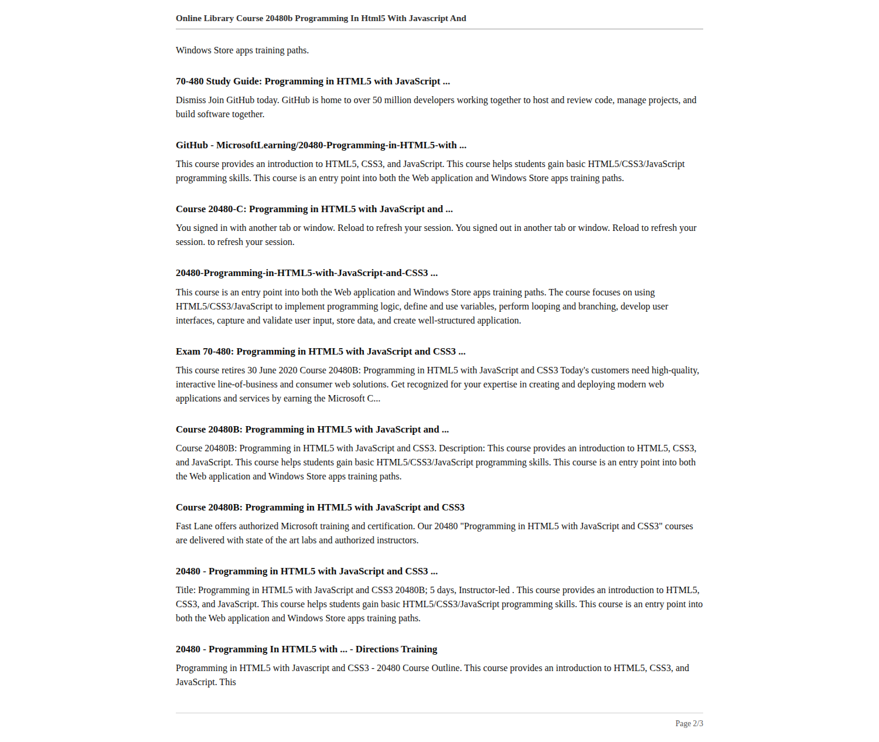Online Library Course 20480b Programming In Html5 With Javascript And
Windows Store apps training paths.
70-480 Study Guide: Programming in HTML5 with JavaScript ...
Dismiss Join GitHub today. GitHub is home to over 50 million developers working together to host and review code, manage projects, and build software together.
GitHub - MicrosoftLearning/20480-Programming-in-HTML5-with ...
This course provides an introduction to HTML5, CSS3, and JavaScript. This course helps students gain basic HTML5/CSS3/JavaScript programming skills. This course is an entry point into both the Web application and Windows Store apps training paths.
Course 20480-C: Programming in HTML5 with JavaScript and ...
You signed in with another tab or window. Reload to refresh your session. You signed out in another tab or window. Reload to refresh your session. to refresh your session.
20480-Programming-in-HTML5-with-JavaScript-and-CSS3 ...
This course is an entry point into both the Web application and Windows Store apps training paths. The course focuses on using HTML5/CSS3/JavaScript to implement programming logic, define and use variables, perform looping and branching, develop user interfaces, capture and validate user input, store data, and create well-structured application.
Exam 70-480: Programming in HTML5 with JavaScript and CSS3 ...
This course retires 30 June 2020 Course 20480B: Programming in HTML5 with JavaScript and CSS3 Today's customers need high-quality, interactive line-of-business and consumer web solutions. Get recognized for your expertise in creating and deploying modern web applications and services by earning the Microsoft C...
Course 20480B: Programming in HTML5 with JavaScript and ...
Course 20480B: Programming in HTML5 with JavaScript and CSS3. Description: This course provides an introduction to HTML5, CSS3, and JavaScript. This course helps students gain basic HTML5/CSS3/JavaScript programming skills. This course is an entry point into both the Web application and Windows Store apps training paths.
Course 20480B: Programming in HTML5 with JavaScript and CSS3
Fast Lane offers authorized Microsoft training and certification. Our 20480 "Programming in HTML5 with JavaScript and CSS3" courses are delivered with state of the art labs and authorized instructors.
20480 - Programming in HTML5 with JavaScript and CSS3 ...
Title: Programming in HTML5 with JavaScript and CSS3 20480B; 5 days, Instructor-led . This course provides an introduction to HTML5, CSS3, and JavaScript. This course helps students gain basic HTML5/CSS3/JavaScript programming skills. This course is an entry point into both the Web application and Windows Store apps training paths.
20480 - Programming In HTML5 with ... - Directions Training
Programming in HTML5 with Javascript and CSS3 - 20480 Course Outline. This course provides an introduction to HTML5, CSS3, and JavaScript. This
Page 2/3